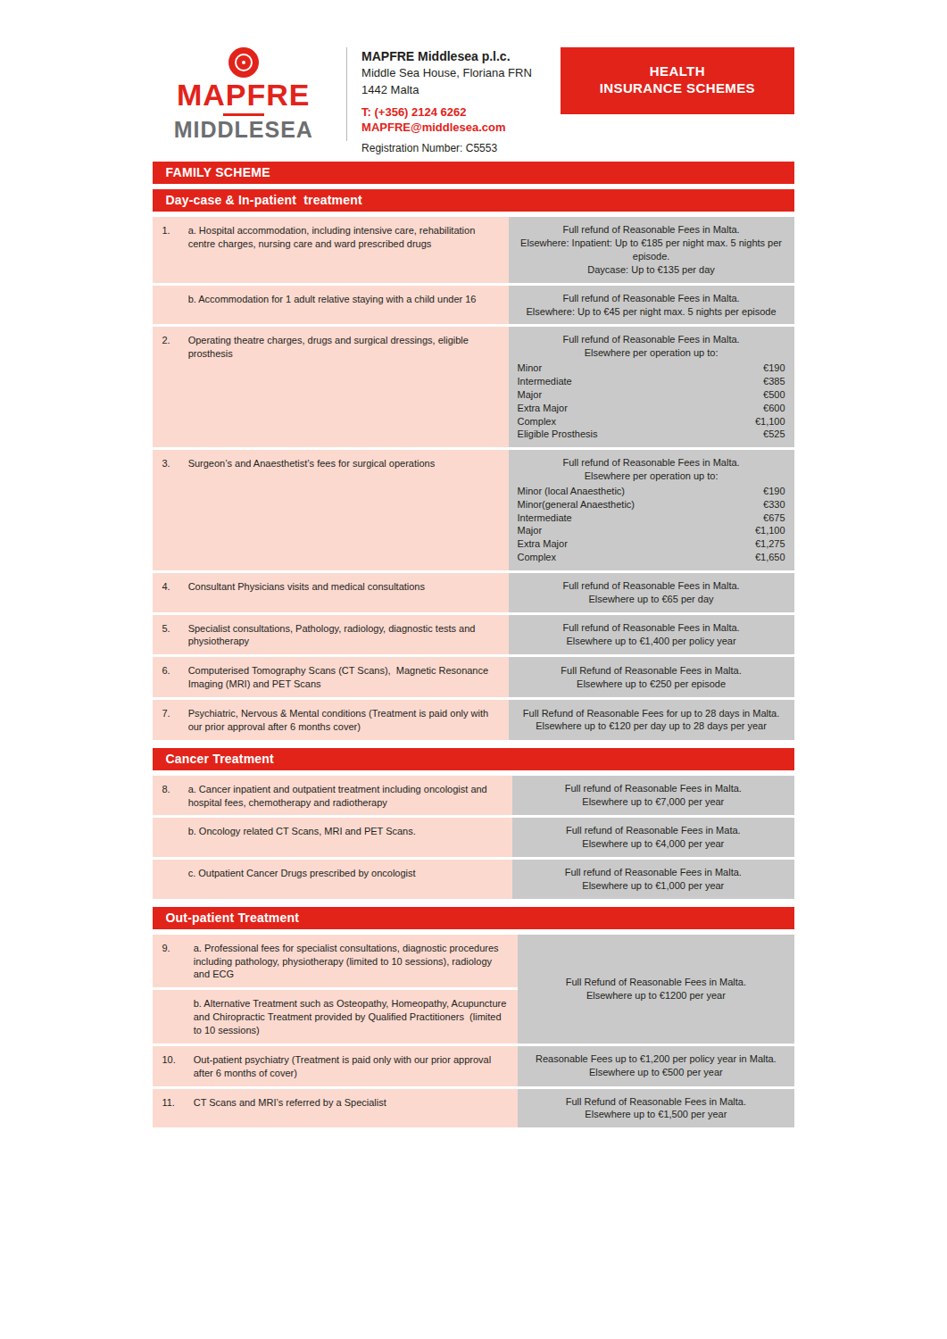MAPFRE
MIDDLESEA
MAPFRE Middlesea p.l.c.
Middle Sea House, Floriana FRN 1442 Malta
T: (+356) 2124 6262
MAPFRE@middlesea.com
Registration Number: C5553
HEALTH
INSURANCE SCHEMES
FAMILY SCHEME
Day-case & In-patient treatment
| 1. | a. Hospital accommodation, including intensive care, rehabilitation centre charges, nursing care and ward prescribed drugs | Full refund of Reasonable Fees in Malta. Elsewhere: Inpatient: Up to €185 per night max. 5 nights per episode. Daycase: Up to €135 per day |
| | b. Accommodation for 1 adult relative staying with a child under 16 | Full refund of Reasonable Fees in Malta. Elsewhere: Up to €45 per night max. 5 nights per episode |
| 2. | Operating theatre charges, drugs and surgical dressings, eligible prosthesis | Full refund of Reasonable Fees in Malta. Elsewhere per operation up to: Minor €190 Intermediate €385 Major €500 Extra Major €600 Complex €1,100 Eligible Prosthesis €525 |
| 3. | Surgeon’s and Anaesthetist’s fees for surgical operations | Full refund of Reasonable Fees in Malta. Elsewhere per operation up to: Minor (local Anaesthetic) €190 Minor(general Anaesthetic) €330 Intermediate €675 Major €1,100 Extra Major €1,275 Complex €1,650 |
| 4. | Consultant Physicians visits and medical consultations | Full refund of Reasonable Fees in Malta. Elsewhere up to €65 per day |
| 5. | Specialist consultations, Pathology, radiology, diagnostic tests and physiotherapy | Full refund of Reasonable Fees in Malta. Elsewhere up to €1,400 per policy year |
| 6. | Computerised Tomography Scans (CT Scans), Magnetic Resonance Imaging (MRI) and PET Scans | Full Refund of Reasonable Fees in Malta. Elsewhere up to €250 per episode |
| 7. | Psychiatric, Nervous & Mental conditions (Treatment is paid only with our prior approval after 6 months cover) | Full Refund of Reasonable Fees for up to 28 days in Malta. Elsewhere up to €120 per day up to 28 days per year |
Cancer Treatment
| 8. | a. Cancer inpatient and outpatient treatment including oncologist and hospital fees, chemotherapy and radiotherapy | Full refund of Reasonable Fees in Malta. Elsewhere up to €7,000 per year |
| | b. Oncology related CT Scans, MRI and PET Scans. | Full refund of Reasonable Fees in Mata. Elsewhere up to €4,000 per year |
| | c. Outpatient Cancer Drugs prescribed by oncologist | Full refund of Reasonable Fees in Malta. Elsewhere up to €1,000 per year |
Out-patient Treatment
| 9. | a. Professional fees for specialist consultations, diagnostic procedures including pathology, physiotherapy (limited to 10 sessions), radiology and ECG | Full Refund of Reasonable Fees in Malta. Elsewhere up to €1200 per year |
| | b. Alternative Treatment such as Osteopathy, Homeopathy, Acupuncture and Chiropractic Treatment provided by Qualified Practitioners (limited to 10 sessions) |
| 10. | Out-patient psychiatry (Treatment is paid only with our prior approval after 6 months of cover) | Reasonable Fees up to €1,200 per policy year in Malta. Elsewhere up to €500 per year |
| 11. | CT Scans and MRI’s referred by a Specialist | Full Refund of Reasonable Fees in Malta. Elsewhere up to €1,500 per year |